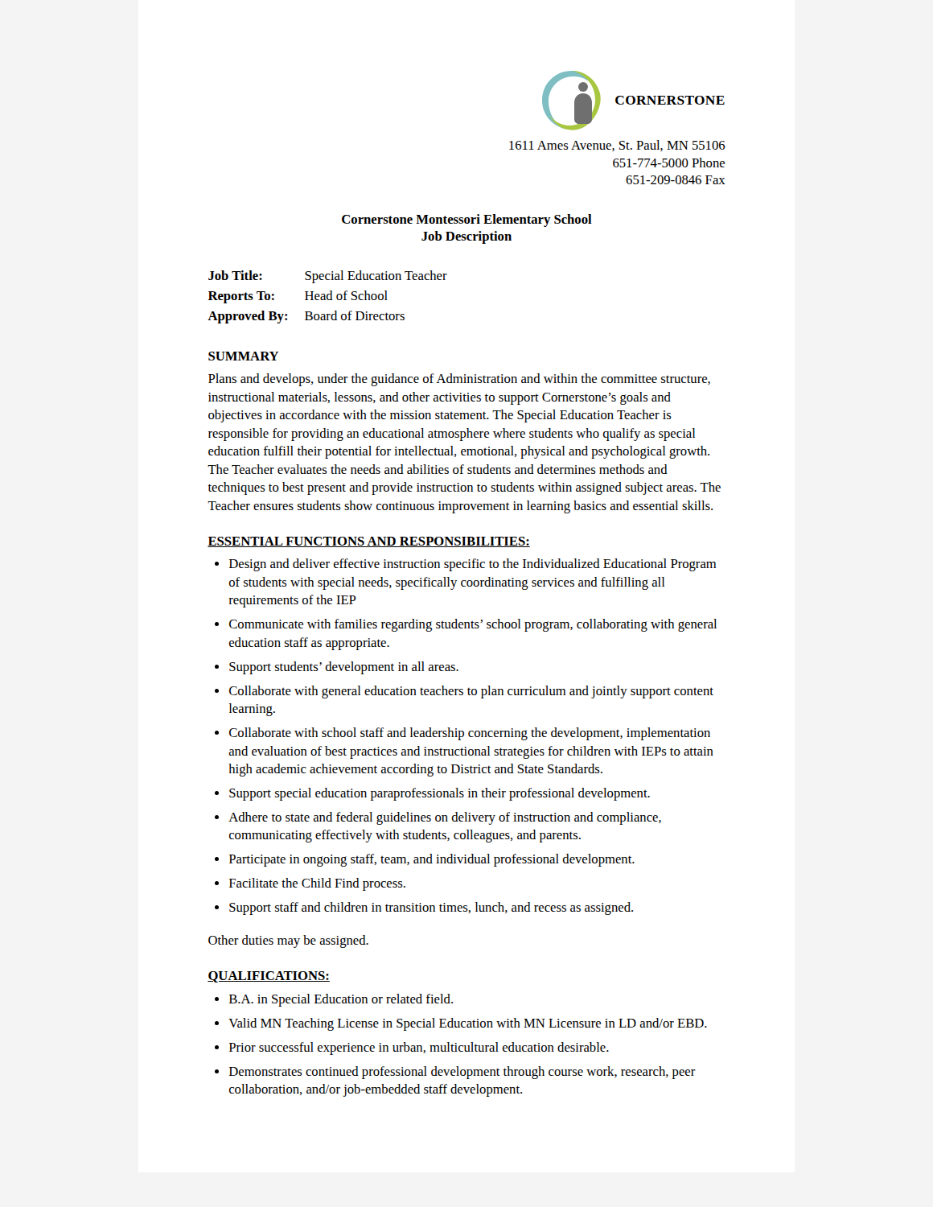CORNERSTONE
1611 Ames Avenue, St. Paul, MN 55106
651-774-5000 Phone
651-209-0846 Fax
Cornerstone Montessori Elementary School Job Description
| Job Title: | Special Education Teacher |
| Reports To: | Head of School |
| Approved By: | Board of Directors |
SUMMARY
Plans and develops, under the guidance of Administration and within the committee structure, instructional materials, lessons, and other activities to support Cornerstone’s goals and objectives in accordance with the mission statement. The Special Education Teacher is responsible for providing an educational atmosphere where students who qualify as special education fulfill their potential for intellectual, emotional, physical and psychological growth. The Teacher evaluates the needs and abilities of students and determines methods and techniques to best present and provide instruction to students within assigned subject areas. The Teacher ensures students show continuous improvement in learning basics and essential skills.
ESSENTIAL FUNCTIONS AND RESPONSIBILITIES:
Design and deliver effective instruction specific to the Individualized Educational Program of students with special needs, specifically coordinating services and fulfilling all requirements of the IEP
Communicate with families regarding students’ school program, collaborating with general education staff as appropriate.
Support students’ development in all areas.
Collaborate with general education teachers to plan curriculum and jointly support content learning.
Collaborate with school staff and leadership concerning the development, implementation and evaluation of best practices and instructional strategies for children with IEPs to attain high academic achievement according to District and State Standards.
Support special education paraprofessionals in their professional development.
Adhere to state and federal guidelines on delivery of instruction and compliance, communicating effectively with students, colleagues, and parents.
Participate in ongoing staff, team, and individual professional development.
Facilitate the Child Find process.
Support staff and children in transition times, lunch, and recess as assigned.
Other duties may be assigned.
QUALIFICATIONS:
B.A. in Special Education or related field.
Valid MN Teaching License in Special Education with MN Licensure in LD and/or EBD.
Prior successful experience in urban, multicultural education desirable.
Demonstrates continued professional development through course work, research, peer collaboration, and/or job-embedded staff development.